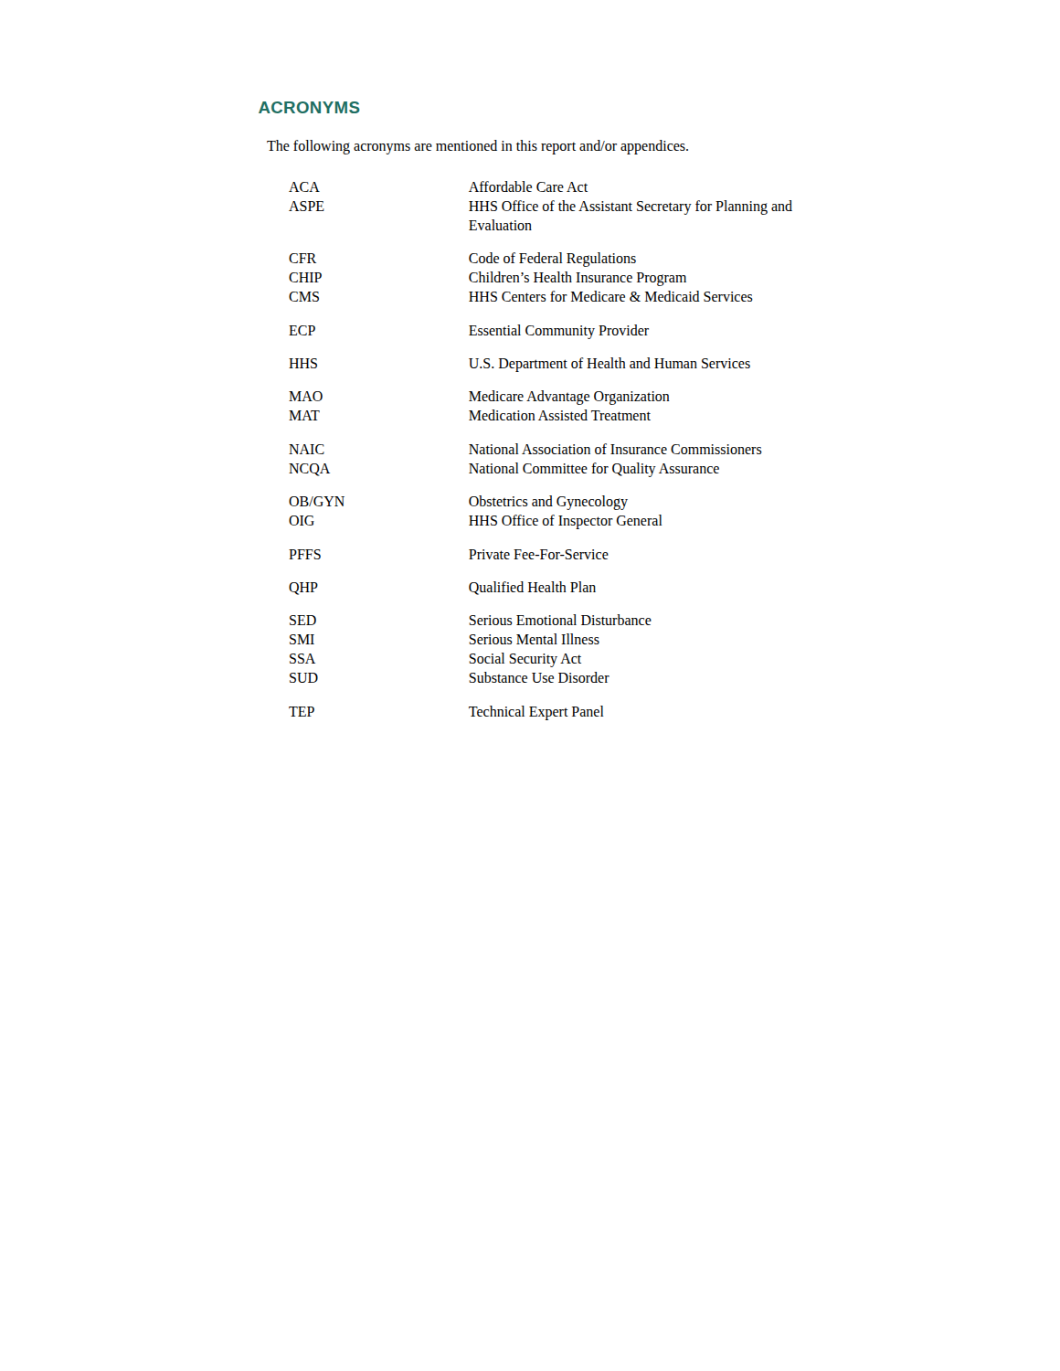ACRONYMS
The following acronyms are mentioned in this report and/or appendices.
| ACA | Affordable Care Act |
| ASPE | HHS Office of the Assistant Secretary for Planning and Evaluation |
| CFR | Code of Federal Regulations |
| CHIP | Children’s Health Insurance Program |
| CMS | HHS Centers for Medicare & Medicaid Services |
| ECP | Essential Community Provider |
| HHS | U.S. Department of Health and Human Services |
| MAO | Medicare Advantage Organization |
| MAT | Medication Assisted Treatment |
| NAIC | National Association of Insurance Commissioners |
| NCQA | National Committee for Quality Assurance |
| OB/GYN | Obstetrics and Gynecology |
| OIG | HHS Office of Inspector General |
| PFFS | Private Fee-For-Service |
| QHP | Qualified Health Plan |
| SED | Serious Emotional Disturbance |
| SMI | Serious Mental Illness |
| SSA | Social Security Act |
| SUD | Substance Use Disorder |
| TEP | Technical Expert Panel |